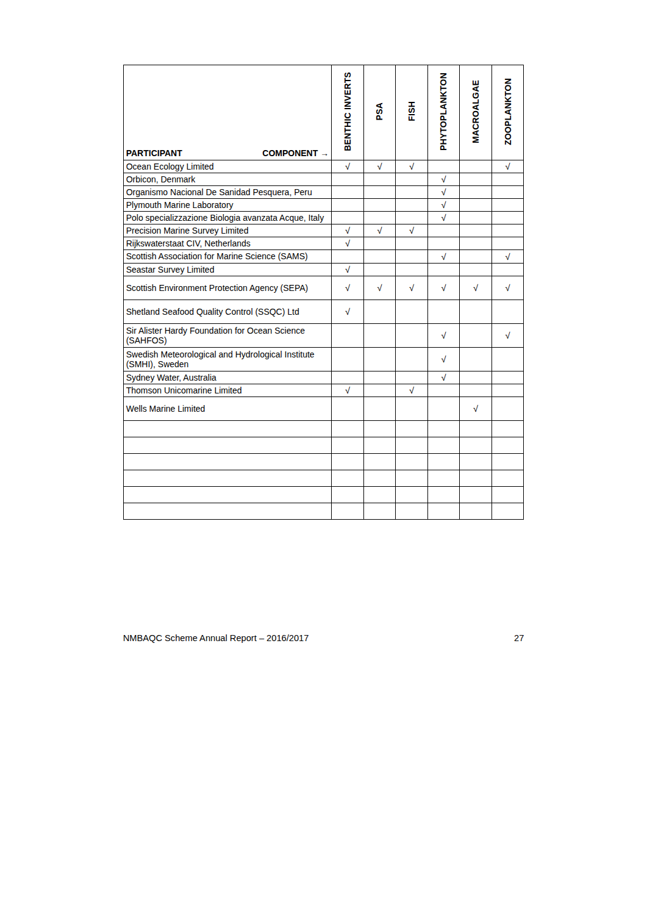| PARTICIPANT COMPONENT → | BENTHIC INVERTS | PSA | FISH | PHYTOPLANKTON | MACROALGAE | ZOOPLANKTON |
| --- | --- | --- | --- | --- | --- | --- |
| Ocean Ecology Limited | √ | √ | √ | | | √ |
| Orbicon, Denmark | | | | √ | | |
| Organismo Nacional De Sanidad Pesquera, Peru | | | | √ | | |
| Plymouth Marine Laboratory | | | | √ | | |
| Polo specializzazione Biologia avanzata Acque, Italy | | | | √ | | |
| Precision Marine Survey Limited | √ | √ | √ | | | |
| Rijkswaterstaat CIV, Netherlands | √ | | | | | |
| Scottish Association for Marine Science (SAMS) | | | | √ | | √ |
| Seastar Survey Limited | √ | | | | | |
| Scottish Environment Protection Agency (SEPA) | √ | √ | √ | √ | √ | √ |
| Shetland Seafood Quality Control (SSQC) Ltd | √ | | | | | |
| Sir Alister Hardy Foundation for Ocean Science (SAHFOS) | | | | √ | | √ |
| Swedish Meteorological and Hydrological Institute (SMHI), Sweden | | | | √ | | |
| Sydney Water, Australia | | | | √ | | |
| Thomson Unicomarine Limited | √ | | √ | | | |
| Wells Marine Limited | | | | | √ | |
NMBAQC Scheme Annual Report – 2016/2017
27